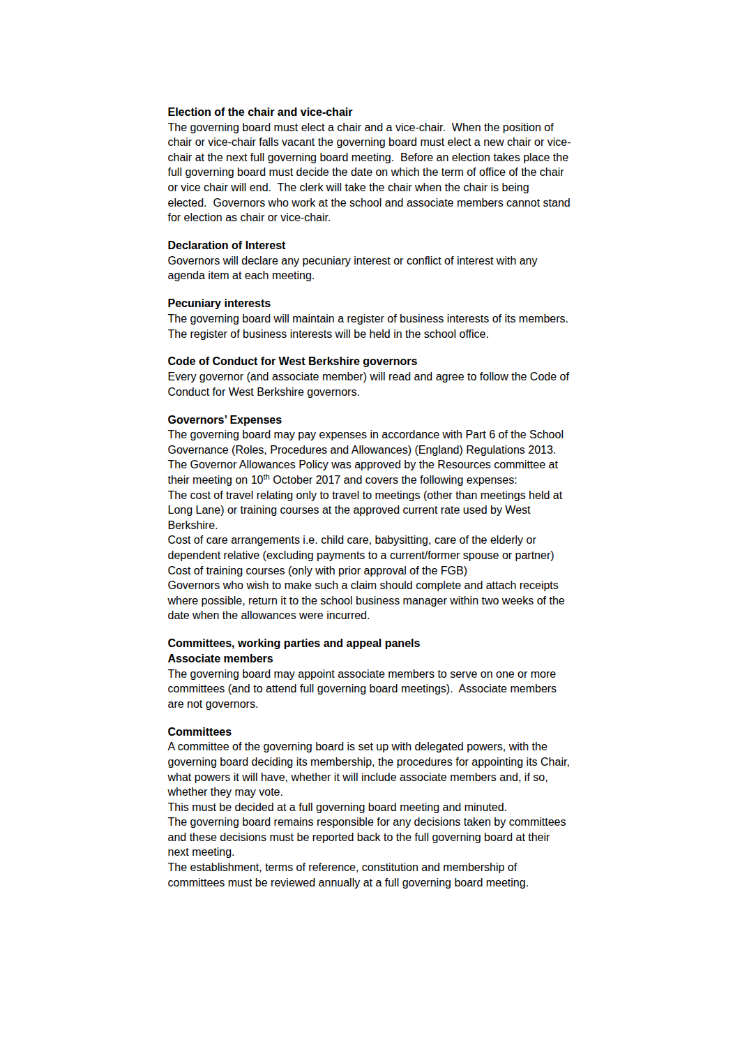Election of the chair and vice-chair
The governing board must elect a chair and a vice-chair. When the position of chair or vice-chair falls vacant the governing board must elect a new chair or vice-chair at the next full governing board meeting. Before an election takes place the full governing board must decide the date on which the term of office of the chair or vice chair will end. The clerk will take the chair when the chair is being elected. Governors who work at the school and associate members cannot stand for election as chair or vice-chair.
Declaration of Interest
Governors will declare any pecuniary interest or conflict of interest with any agenda item at each meeting.
Pecuniary interests
The governing board will maintain a register of business interests of its members.
The register of business interests will be held in the school office.
Code of Conduct for West Berkshire governors
Every governor (and associate member) will read and agree to follow the Code of Conduct for West Berkshire governors.
Governors’ Expenses
The governing board may pay expenses in accordance with Part 6 of the School Governance (Roles, Procedures and Allowances) (England) Regulations 2013.
The Governor Allowances Policy was approved by the Resources committee at their meeting on 10th October 2017 and covers the following expenses:
The cost of travel relating only to travel to meetings (other than meetings held at Long Lane) or training courses at the approved current rate used by West Berkshire.
Cost of care arrangements i.e. child care, babysitting, care of the elderly or dependent relative (excluding payments to a current/former spouse or partner)
Cost of training courses (only with prior approval of the FGB)
Governors who wish to make such a claim should complete and attach receipts where possible, return it to the school business manager within two weeks of the date when the allowances were incurred.
Committees, working parties and appeal panels
Associate members
The governing board may appoint associate members to serve on one or more committees (and to attend full governing board meetings). Associate members are not governors.
Committees
A committee of the governing board is set up with delegated powers, with the governing board deciding its membership, the procedures for appointing its Chair, what powers it will have, whether it will include associate members and, if so, whether they may vote.
This must be decided at a full governing board meeting and minuted.
The governing board remains responsible for any decisions taken by committees and these decisions must be reported back to the full governing board at their next meeting.
The establishment, terms of reference, constitution and membership of committees must be reviewed annually at a full governing board meeting.